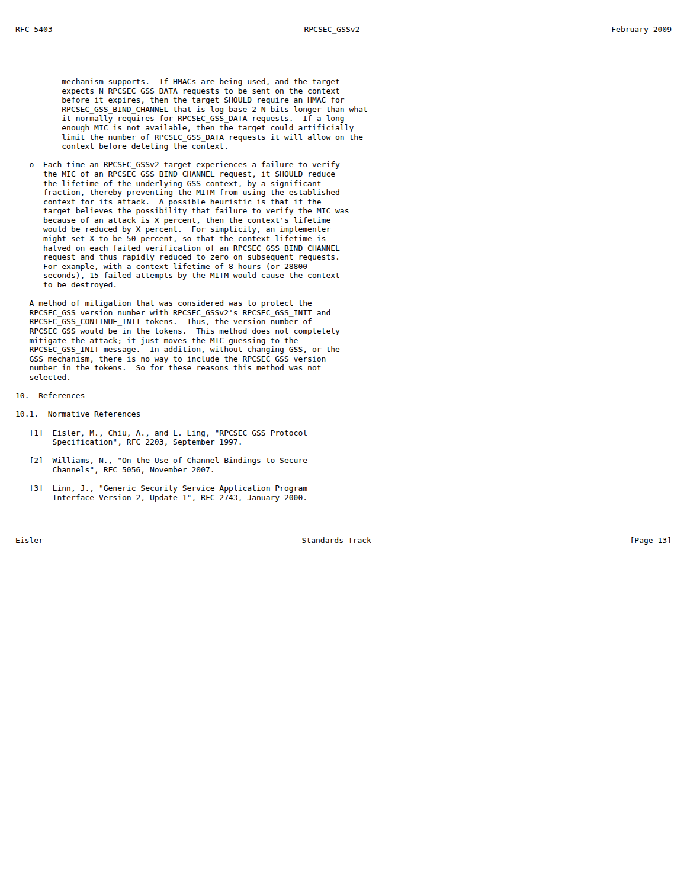RFC 5403 RPCSEC_GSSv2 February 2009
mechanism supports. If HMACs are being used, and the target expects N RPCSEC_GSS_DATA requests to be sent on the context before it expires, then the target SHOULD require an HMAC for RPCSEC_GSS_BIND_CHANNEL that is log base 2 N bits longer than what it normally requires for RPCSEC_GSS_DATA requests. If a long enough MIC is not available, then the target could artificially limit the number of RPCSEC_GSS_DATA requests it will allow on the context before deleting the context. o Each time an RPCSEC_GSSv2 target experiences a failure to verify the MIC of an RPCSEC_GSS_BIND_CHANNEL request, it SHOULD reduce the lifetime of the underlying GSS context, by a significant fraction, thereby preventing the MITM from using the established context for its attack. A possible heuristic is that if the target believes the possibility that failure to verify the MIC was because of an attack is X percent, then the context's lifetime would be reduced by X percent. For simplicity, an implementer might set X to be 50 percent, so that the context lifetime is halved on each failed verification of an RPCSEC_GSS_BIND_CHANNEL request and thus rapidly reduced to zero on subsequent requests. For example, with a context lifetime of 8 hours (or 28800 seconds), 15 failed attempts by the MITM would cause the context to be destroyed. A method of mitigation that was considered was to protect the RPCSEC_GSS version number with RPCSEC_GSSv2's RPCSEC_GSS_INIT and RPCSEC_GSS_CONTINUE_INIT tokens. Thus, the version number of RPCSEC_GSS would be in the tokens. This method does not completely mitigate the attack; it just moves the MIC guessing to the RPCSEC_GSS_INIT message. In addition, without changing GSS, or the GSS mechanism, there is no way to include the RPCSEC_GSS version number in the tokens. So for these reasons this method was not selected. 10. References 10.1. Normative References [1] Eisler, M., Chiu, A., and L. Ling, "RPCSEC_GSS Protocol Specification", RFC 2203, September 1997. [2] Williams, N., "On the Use of Channel Bindings to Secure Channels", RFC 5056, November 2007. [3] Linn, J., "Generic Security Service Application Program Interface Version 2, Update 1", RFC 2743, January 2000.
Eisler Standards Track [Page 13]